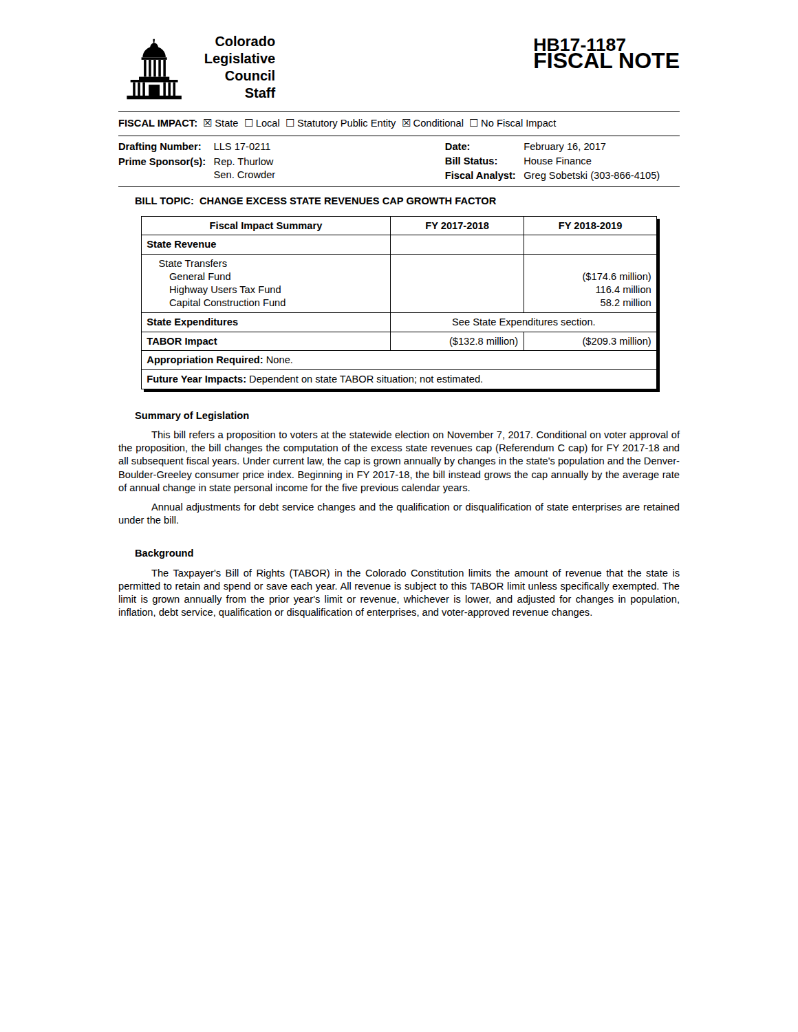Colorado
Legislative
Council
Staff
HB17-1187
FISCAL NOTE
FISCAL IMPACT: ☒ State ☐ Local ☐ Statutory Public Entity ☒ Conditional ☐ No Fiscal Impact
Drafting Number:
LLS 17-0211
Prime Sponsor(s):
Rep. Thurlow
Sen. Crowder
Date:
February 16, 2017
Bill Status:
House Finance
Fiscal Analyst:
Greg Sobetski (303-866-4105)
BILL TOPIC: CHANGE EXCESS STATE REVENUES CAP GROWTH FACTOR
| Fiscal Impact Summary | FY 2017-2018 | FY 2018-2019 |
| --- | --- | --- |
| State Revenue | | |
| State Transfers General Fund Highway Users Tax Fund Capital Construction Fund | | ($174.6 million) 116.4 million 58.2 million |
| State Expenditures | See State Expenditures section. |
| TABOR Impact | ($132.8 million) | ($209.3 million) |
| Appropriation Required: None. |
| Future Year Impacts: Dependent on state TABOR situation; not estimated. |
Summary of Legislation
This bill refers a proposition to voters at the statewide election on November 7, 2017. Conditional on voter approval of the proposition, the bill changes the computation of the excess state revenues cap (Referendum C cap) for FY 2017-18 and all subsequent fiscal years. Under current law, the cap is grown annually by changes in the state's population and the Denver-Boulder-Greeley consumer price index. Beginning in FY 2017-18, the bill instead grows the cap annually by the average rate of annual change in state personal income for the five previous calendar years.
Annual adjustments for debt service changes and the qualification or disqualification of state enterprises are retained under the bill.
Background
The Taxpayer's Bill of Rights (TABOR) in the Colorado Constitution limits the amount of revenue that the state is permitted to retain and spend or save each year. All revenue is subject to this TABOR limit unless specifically exempted. The limit is grown annually from the prior year's limit or revenue, whichever is lower, and adjusted for changes in population, inflation, debt service, qualification or disqualification of enterprises, and voter-approved revenue changes.